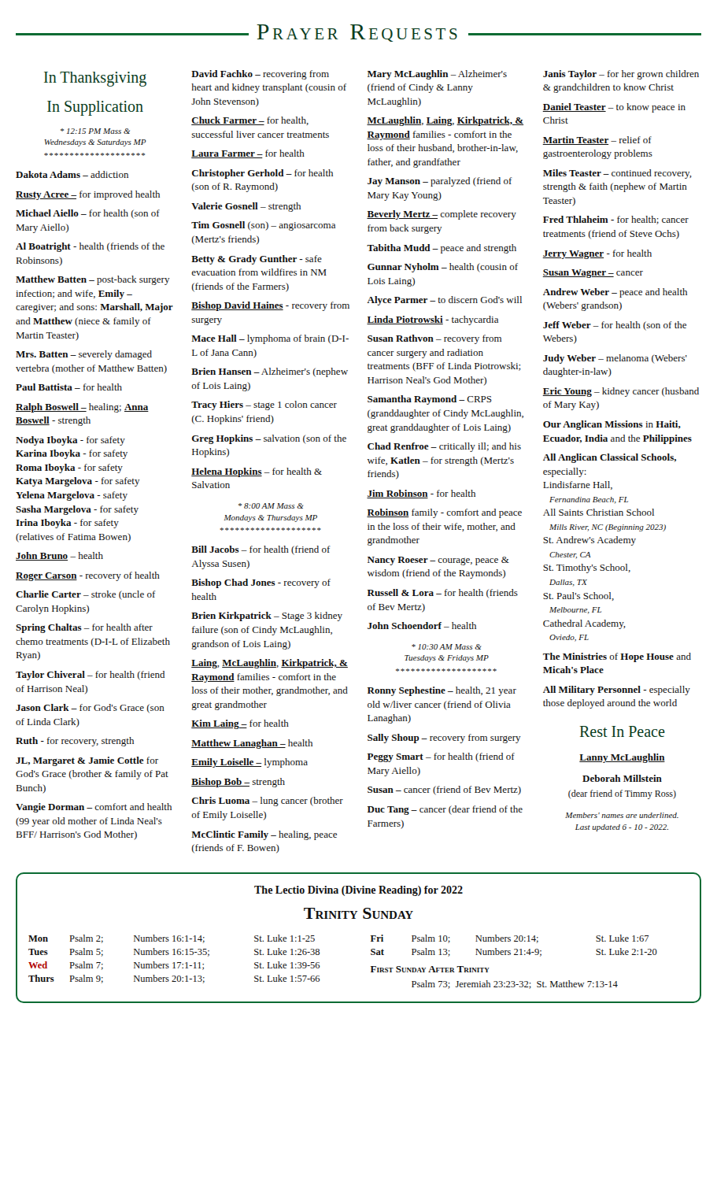Prayer Requests
In Thanksgiving
In Supplication
* 12:15 PM Mass &
Wednesdays & Saturdays MP
********************
Dakota Adams – addiction
Rusty Acree – for improved health
Michael Aiello – for health (son of Mary Aiello)
Al Boatright - health (friends of the Robinsons)
Matthew Batten – post-back surgery infection; and wife, Emily – caregiver; and sons: Marshall, Major and Matthew (niece & family of Martin Teaster)
Mrs. Batten – severely damaged vertebra (mother of Matthew Batten)
Paul Battista – for health
Ralph Boswell – healing; Anna Boswell - strength
Nodya Iboyka - for safety
Karina Iboyka - for safety
Roma Iboyka - for safety
Katya Margelova - for safety
Yelena Margelova - safety
Sasha Margelova - for safety
Irina Iboyka - for safety
(relatives of Fatima Bowen)
John Bruno – health
Roger Carson - recovery of health
Charlie Carter – stroke (uncle of Carolyn Hopkins)
Spring Chaltas – for health after chemo treatments (D-I-L of Elizabeth Ryan)
Taylor Chiveral – for health (friend of Harrison Neal)
Jason Clark – for God's Grace (son of Linda Clark)
Ruth - for recovery, strength
JL, Margaret & Jamie Cottle for God's Grace (brother & family of Pat Bunch)
Vangie Dorman – comfort and health (99 year old mother of Linda Neal's BFF/ Harrison's God Mother)
David Fachko – recovering from heart and kidney transplant (cousin of John Stevenson)
Chuck Farmer – for health, successful liver cancer treatments
Laura Farmer – for health
Christopher Gerhold – for health (son of R. Raymond)
Valerie Gosnell – strength
Tim Gosnell (son) – angiosarcoma (Mertz's friends)
Betty & Grady Gunther - safe evacuation from wildfires in NM (friends of the Farmers)
Bishop David Haines - recovery from surgery
Mace Hall – lymphoma of brain (D-I-L of Jana Cann)
Brien Hansen – Alzheimer's (nephew of Lois Laing)
Tracy Hiers – stage 1 colon cancer (C. Hopkins' friend)
Greg Hopkins – salvation (son of the Hopkins)
Helena Hopkins – for health & Salvation
* 8:00 AM Mass &
Mondays & Thursdays MP
********************
Bill Jacobs – for health (friend of Alyssa Susen)
Bishop Chad Jones - recovery of health
Brien Kirkpatrick – Stage 3 kidney failure (son of Cindy McLaughlin, grandson of Lois Laing)
Laing, McLaughlin, Kirkpatrick, & Raymond families - comfort in the loss of their mother, grandmother, and great grandmother
Kim Laing – for health
Matthew Lanaghan – health
Emily Loiselle – lymphoma
Bishop Bob – strength
Chris Luoma – lung cancer (brother of Emily Loiselle)
McClintic Family – healing, peace (friends of F. Bowen)
Mary McLaughlin – Alzheimer's (friend of Cindy & Lanny McLaughlin)
McLaughlin, Laing, Kirkpatrick, & Raymond families - comfort in the loss of their husband, brother-in-law, father, and grandfather
Jay Manson – paralyzed (friend of Mary Kay Young)
Beverly Mertz – complete recovery from back surgery
Tabitha Mudd – peace and strength
Gunnar Nyholm – health (cousin of Lois Laing)
Alyce Parmer – to discern God's will
Linda Piotrowski - tachycardia
Susan Rathvon – recovery from cancer surgery and radiation treatments (BFF of Linda Piotrowski; Harrison Neal's God Mother)
Samantha Raymond – CRPS (granddaughter of Cindy McLaughlin, great granddaughter of Lois Laing)
Chad Renfroe – critically ill; and his wife, Katlen – for strength (Mertz's friends)
Jim Robinson - for health
Robinson family - comfort and peace in the loss of their wife, mother, and grandmother
Nancy Roeser – courage, peace & wisdom (friend of the Raymonds)
Russell & Lora – for health (friends of Bev Mertz)
John Schoendorf – health
* 10:30 AM Mass &
Tuesdays & Fridays MP
********************
Ronny Sephestine – health, 21 year old w/liver cancer (friend of Olivia Lanaghan)
Sally Shoup – recovery from surgery
Peggy Smart – for health (friend of Mary Aiello)
Susan – cancer (friend of Bev Mertz)
Duc Tang – cancer (dear friend of the Farmers)
Janis Taylor – for her grown children & grandchildren to know Christ
Daniel Teaster – to know peace in Christ
Martin Teaster – relief of gastroenterology problems
Miles Teaster – continued recovery, strength & faith (nephew of Martin Teaster)
Fred Thlaheim - for health; cancer treatments (friend of Steve Ochs)
Jerry Wagner - for health
Susan Wagner – cancer
Andrew Weber – peace and health (Webers' grandson)
Jeff Weber – for health (son of the Webers)
Judy Weber – melanoma (Webers' daughter-in-law)
Eric Young – kidney cancer (husband of Mary Kay)
Our Anglican Missions in Haiti, Ecuador, India and the Philippines
All Anglican Classical Schools, especially:
Lindisfarne Hall,
Fernandina Beach, FL
All Saints Christian School
Mills River, NC (Beginning 2023)
St. Andrew's Academy
Chester, CA
St. Timothy's School,
Dallas, TX
St. Paul's School,
Melbourne, FL
Cathedral Academy,
Oviedo, FL
The Ministries of Hope House and Micah's Place
All Military Personnel - especially those deployed around the world
Rest In Peace
Lanny McLaughlin
Deborah Millstein
(dear friend of Timmy Ross)
Members' names are underlined.
Last updated 6 - 10 - 2022.
The Lectio Divina (Divine Reading) for 2022
Trinity Sunday
Mon Psalm 2; Numbers 16:1-14; St. Luke 1:1-25
Tues Psalm 5; Numbers 16:15-35; St. Luke 1:26-38
Wed Psalm 7; Numbers 17:1-11; St. Luke 1:39-56
Thurs Psalm 9; Numbers 20:1-13; St. Luke 1:57-66
Fri Psalm 10; Numbers 20:14; St. Luke 1:67
Sat Psalm 13; Numbers 21:4-9; St. Luke 2:1-20
First Sunday After Trinity
Psalm 73; Jeremiah 23:23-32; St. Matthew 7:13-14